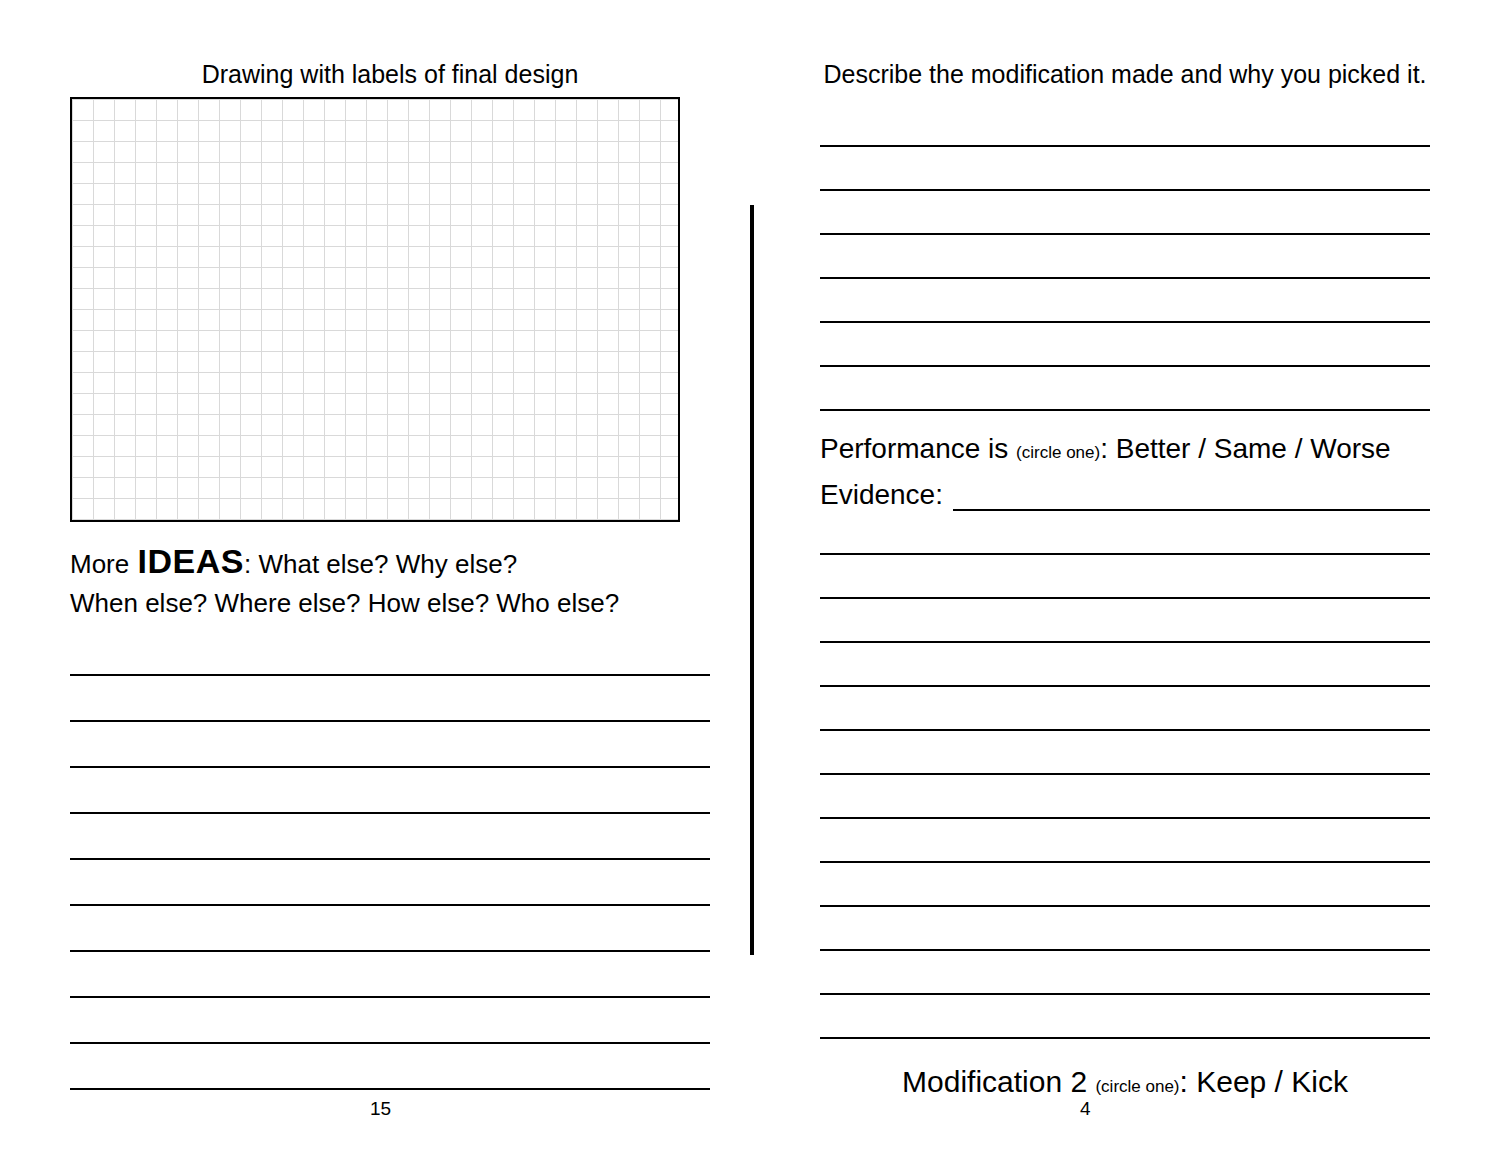Drawing with labels of final design
More IDEAS: What else? Why else?
When else? Where else? How else? Who else?
15
Describe the modification made and why you picked it.
Performance is (circle one): Better / Same / Worse
Evidence:
Modification 2 (circle one): Keep / Kick
4